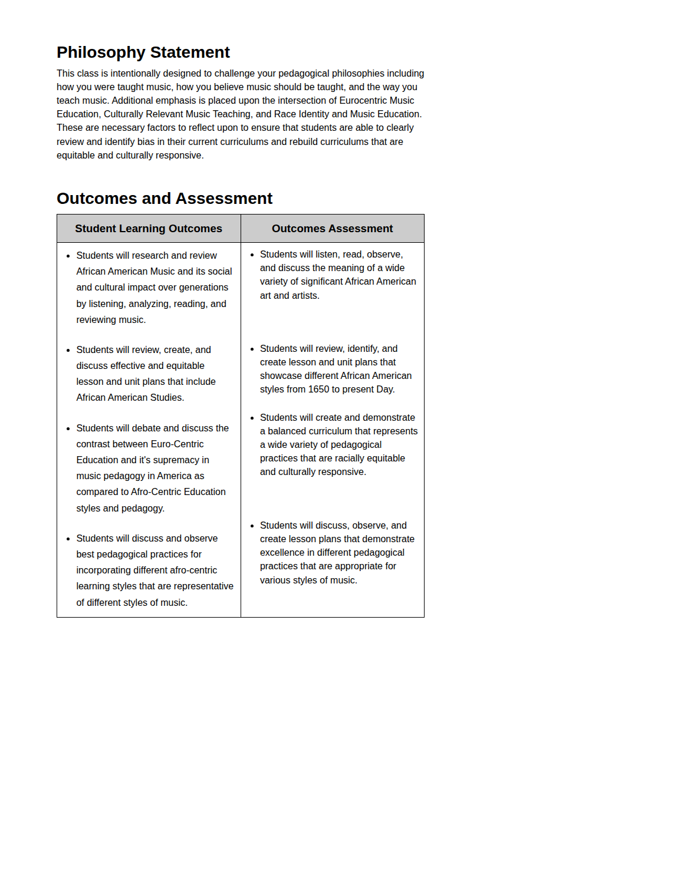Philosophy Statement
This class is intentionally designed to challenge your pedagogical philosophies including how you were taught music, how you believe music should be taught, and the way you teach music. Additional emphasis is placed upon the intersection of Eurocentric Music Education, Culturally Relevant Music Teaching, and Race Identity and Music Education. These are necessary factors to reflect upon to ensure that students are able to clearly review and identify bias in their current curriculums and rebuild curriculums that are equitable and culturally responsive.
Outcomes and Assessment
| Student Learning Outcomes | Outcomes Assessment |
| --- | --- |
| Students will research and review African American Music and its social and cultural impact over generations by listening, analyzing, reading, and reviewing music. Students will review, create, and discuss effective and equitable lesson and unit plans that include African American Studies. Students will debate and discuss the contrast between Euro-Centric Education and it's supremacy in music pedagogy in America as compared to Afro-Centric Education styles and pedagogy. Students will discuss and observe best pedagogical practices for incorporating different afro-centric learning styles that are representative of different styles of music. | Students will listen, read, observe, and discuss the meaning of a wide variety of significant African American art and artists. Students will review, identify, and create lesson and unit plans that showcase different African American styles from 1650 to present Day. Students will create and demonstrate a balanced curriculum that represents a wide variety of pedagogical practices that are racially equitable and culturally responsive. Students will discuss, observe, and create lesson plans that demonstrate excellence in different pedagogical practices that are appropriate for various styles of music. |